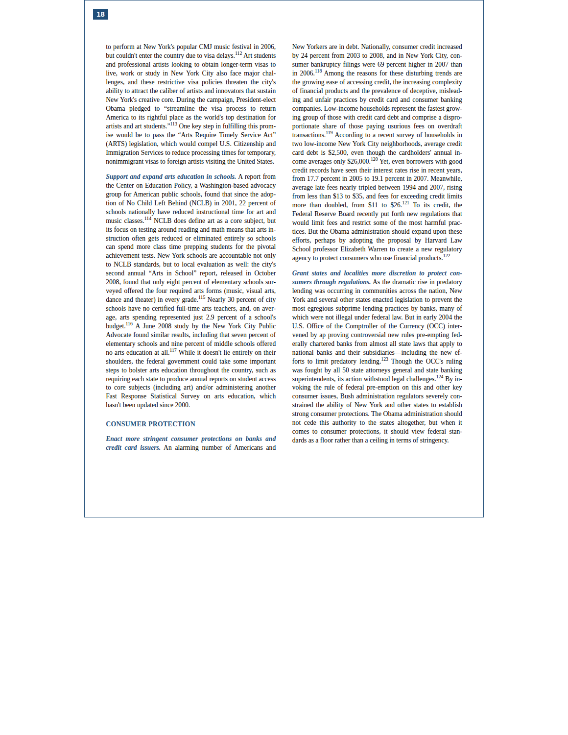18
to perform at New York's popular CMJ music festival in 2006, but couldn't enter the country due to visa delays.112 Art students and professional artists looking to obtain longer-term visas to live, work or study in New York City also face major challenges, and these restrictive visa policies threaten the city's ability to attract the caliber of artists and innovators that sustain New York's creative core. During the campaign, President-elect Obama pledged to “streamline the visa process to return America to its rightful place as the world's top destination for artists and art students.”113 One key step in fulfilling this promise would be to pass the “Arts Require Timely Service Act” (ARTS) legislation, which would compel U.S. Citizenship and Immigration Services to reduce processing times for temporary, nonimmigrant visas to foreign artists visiting the United States.
Support and expand arts education in schools. A report from the Center on Education Policy, a Washington-based advocacy group for American public schools, found that since the adoption of No Child Left Behind (NCLB) in 2001, 22 percent of schools nationally have reduced instructional time for art and music classes.114 NCLB does define art as a core subject, but its focus on testing around reading and math means that arts instruction often gets reduced or eliminated entirely so schools can spend more class time prepping students for the pivotal achievement tests. New York schools are accountable not only to NCLB standards, but to local evaluation as well: the city's second annual “Arts in School” report, released in October 2008, found that only eight percent of elementary schools surveyed offered the four required arts forms (music, visual arts, dance and theater) in every grade.115 Nearly 30 percent of city schools have no certified full-time arts teachers, and, on average, arts spending represented just 2.9 percent of a school's budget.116 A June 2008 study by the New York City Public Advocate found similar results, including that seven percent of elementary schools and nine percent of middle schools offered no arts education at all.117 While it doesn't lie entirely on their shoulders, the federal government could take some important steps to bolster arts education throughout the country, such as requiring each state to produce annual reports on student access to core subjects (including art) and/or administering another Fast Response Statistical Survey on arts education, which hasn't been updated since 2000.
CONSUMER PROTECTION
Enact more stringent consumer protections on banks and credit card issuers. An alarming number of Americans and New Yorkers are in debt. Nationally, consumer credit increased by 24 percent from 2003 to 2008, and in New York City, consumer bankruptcy filings were 69 percent higher in 2007 than in 2006.118 Among the reasons for these disturbing trends are the growing ease of accessing credit, the increasing complexity of financial products and the prevalence of deceptive, misleading and unfair practices by credit card and consumer banking companies. Low-income households represent the fastest growing group of those with credit card debt and comprise a disproportionate share of those paying usurious fees on overdraft transactions.119 According to a recent survey of households in two low-income New York City neighborhoods, average credit card debt is $2,500, even though the cardholders' annual income averages only $26,000.120 Yet, even borrowers with good credit records have seen their interest rates rise in recent years, from 17.7 percent in 2005 to 19.1 percent in 2007. Meanwhile, average late fees nearly tripled between 1994 and 2007, rising from less than $13 to $35, and fees for exceeding credit limits more than doubled, from $11 to $26.121 To its credit, the Federal Reserve Board recently put forth new regulations that would limit fees and restrict some of the most harmful practices. But the Obama administration should expand upon these efforts, perhaps by adopting the proposal by Harvard Law School professor Elizabeth Warren to create a new regulatory agency to protect consumers who use financial products.122
Grant states and localities more discretion to protect consumers through regulations. As the dramatic rise in predatory lending was occurring in communities across the nation, New York and several other states enacted legislation to prevent the most egregious subprime lending practices by banks, many of which were not illegal under federal law. But in early 2004 the U.S. Office of the Comptroller of the Currency (OCC) intervened by ap proving controversial new rules pre-empting federally chartered banks from almost all state laws that apply to national banks and their subsidiaries—including the new efforts to limit predatory lending.123 Though the OCC's ruling was fought by all 50 state attorneys general and state banking superintendents, its action withstood legal challenges.124 By invoking the rule of federal pre-emption on this and other key consumer issues, Bush administration regulators severely constrained the ability of New York and other states to establish strong consumer protections. The Obama administration should not cede this authority to the states altogether, but when it comes to consumer protections, it should view federal standards as a floor rather than a ceiling in terms of stringency.